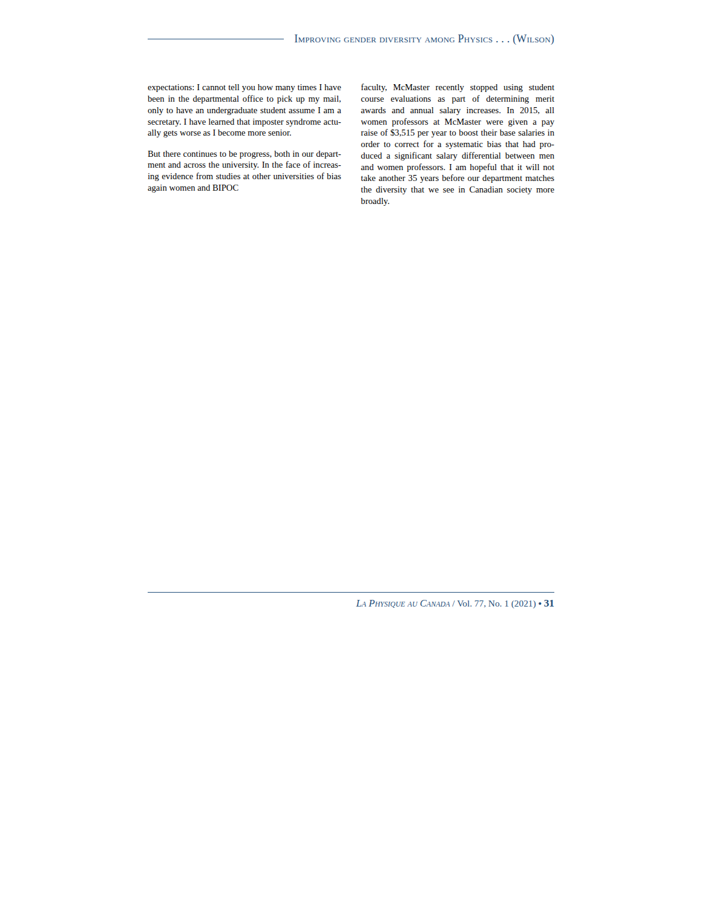Improving gender diversity among Physics . . . (Wilson)
expectations: I cannot tell you how many times I have been in the departmental office to pick up my mail, only to have an undergraduate student assume I am a secretary. I have learned that imposter syndrome actually gets worse as I become more senior.
But there continues to be progress, both in our department and across the university. In the face of increasing evidence from studies at other universities of bias again women and BIPOC
faculty, McMaster recently stopped using student course evaluations as part of determining merit awards and annual salary increases. In 2015, all women professors at McMaster were given a pay raise of $3,515 per year to boost their base salaries in order to correct for a systematic bias that had produced a significant salary differential between men and women professors. I am hopeful that it will not take another 35 years before our department matches the diversity that we see in Canadian society more broadly.
La Physique au Canada / Vol. 77, No. 1 (2021) • 31